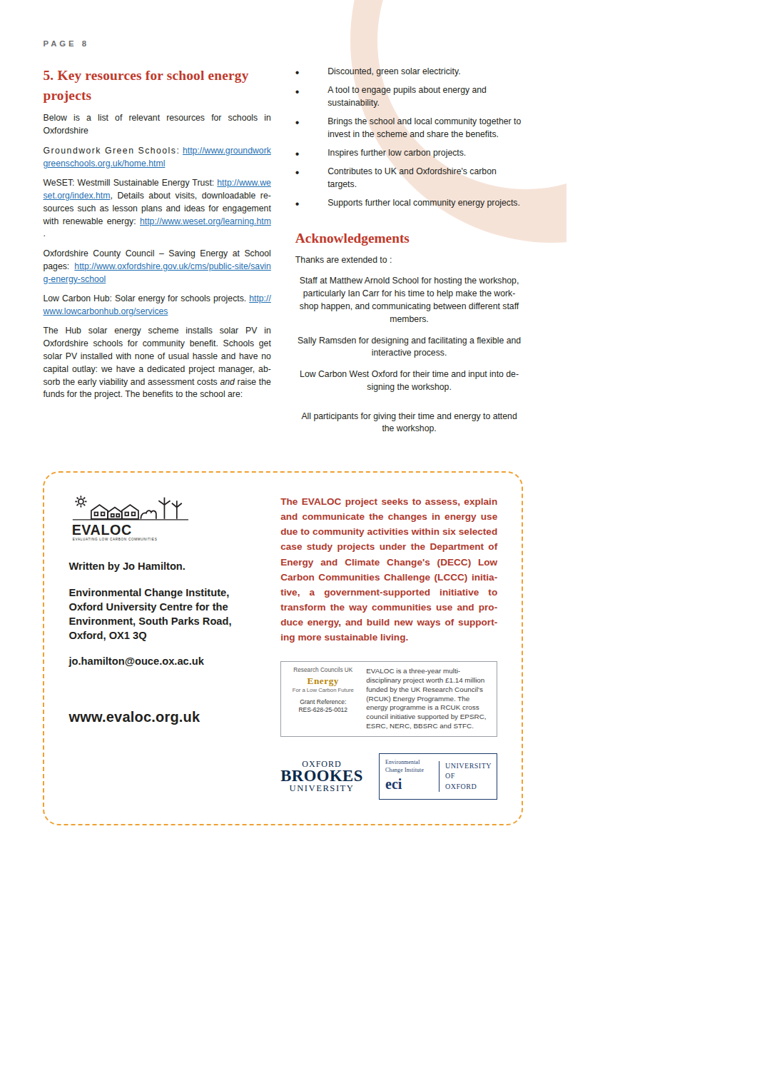PAGE 8
5. Key resources for school energy projects
Below is a list of relevant resources for schools in Oxfordshire
Groundwork Green Schools: http://www.groundworkgreenschools.org.uk/home.html
WeSET: Westmill Sustainable Energy Trust: http://www.weset.org/index.htm, Details about visits, downloadable resources such as lesson plans and ideas for engagement with renewable energy: http://www.weset.org/learning.htm .
Oxfordshire County Council – Saving Energy at School pages: http://www.oxfordshire.gov.uk/cms/public-site/saving-energy-school
Low Carbon Hub: Solar energy for schools projects. http://www.lowcarbonhub.org/services
The Hub solar energy scheme installs solar PV in Oxfordshire schools for community benefit. Schools get solar PV installed with none of usual hassle and have no capital outlay: we have a dedicated project manager, absorb the early viability and assessment costs and raise the funds for the project. The benefits to the school are:
Discounted, green solar electricity.
A tool to engage pupils about energy and sustainability.
Brings the school and local community together to invest in the scheme and share the benefits.
Inspires further low carbon projects.
Contributes to UK and Oxfordshire's carbon targets.
Supports further local community energy projects.
Acknowledgements
Thanks are extended to :
Staff at Matthew Arnold School for hosting the workshop, particularly Ian Carr for his time to help make the workshop happen, and communicating between different staff members.
Sally Ramsden for designing and facilitating a flexible and interactive process.
Low Carbon West Oxford for their time and input into designing the workshop.
All participants for giving their time and energy to attend the workshop.
EVALOC EVALUATING LOW CARBON COMMUNITIES
Written by Jo Hamilton.
Environmental Change Institute, Oxford University Centre for the Environment, South Parks Road, Oxford, OX1 3Q
jo.hamilton@ouce.ox.ac.uk
www.evaloc.org.uk
The EVALOC project seeks to assess, explain and communicate the changes in energy use due to community activities within six selected case study projects under the Department of Energy and Climate Change's (DECC) Low Carbon Communities Challenge (LCCC) initiative, a government-supported initiative to transform the way communities use and produce energy, and build new ways of supporting more sustainable living.
Research Councils UK
Energy
For a Low Carbon Future
Grant Reference:
RES-628-25-0012
EVALOC is a three-year multi-disciplinary project worth £1.14 million funded by the UK Research Council's (RCUK) Energy Programme. The energy programme is a RCUK cross council initiative supported by EPSRC, ESRC, NERC, BBSRC and STFC.
OXFORD
BROOKES
UNIVERSITY
Environmental Change Institute
eci
UNIVERSITY OF
OXFORD